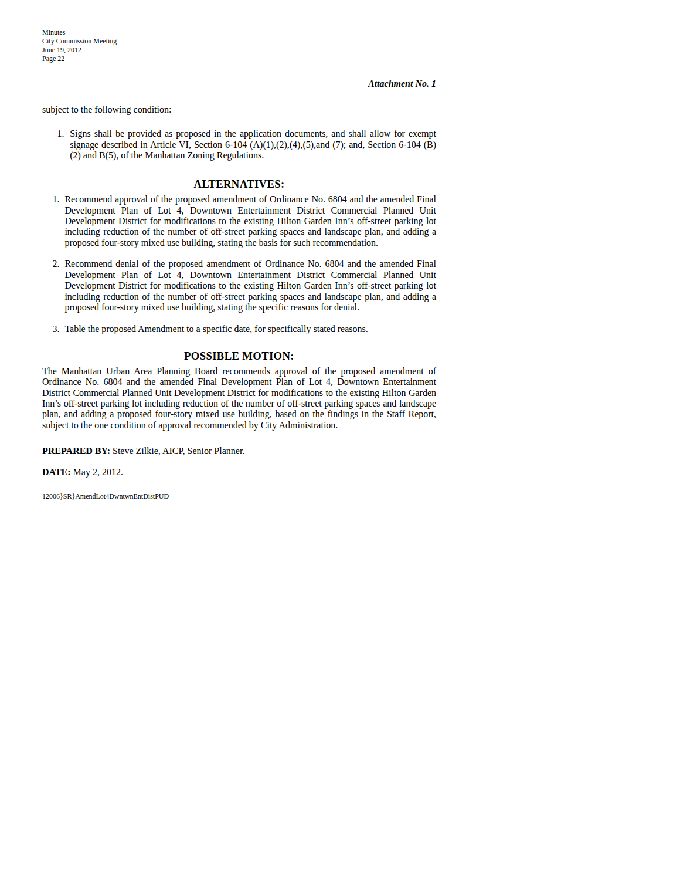Minutes
City Commission Meeting
June 19, 2012
Page 22
Attachment No. 1
subject to the following condition:
Signs shall be provided as proposed in the application documents, and shall allow for exempt signage described in Article VI, Section 6-104 (A)(1),(2),(4),(5),and (7); and, Section 6-104 (B)(2) and B(5), of the Manhattan Zoning Regulations.
ALTERNATIVES:
Recommend approval of the proposed amendment of Ordinance No. 6804 and the amended Final Development Plan of Lot 4, Downtown Entertainment District Commercial Planned Unit Development District for modifications to the existing Hilton Garden Inn’s off-street parking lot including reduction of the number of off-street parking spaces and landscape plan, and adding a proposed four-story mixed use building, stating the basis for such recommendation.
Recommend denial of the proposed amendment of Ordinance No. 6804 and the amended Final Development Plan of Lot 4, Downtown Entertainment District Commercial Planned Unit Development District for modifications to the existing Hilton Garden Inn’s off-street parking lot including reduction of the number of off-street parking spaces and landscape plan, and adding a proposed four-story mixed use building, stating the specific reasons for denial.
Table the proposed Amendment to a specific date, for specifically stated reasons.
POSSIBLE MOTION:
The Manhattan Urban Area Planning Board recommends approval of the proposed amendment of Ordinance No. 6804 and the amended Final Development Plan of Lot 4, Downtown Entertainment District Commercial Planned Unit Development District for modifications to the existing Hilton Garden Inn’s off-street parking lot including reduction of the number of off-street parking spaces and landscape plan, and adding a proposed four-story mixed use building, based on the findings in the Staff Report, subject to the one condition of approval recommended by City Administration.
PREPARED BY: Steve Zilkie, AICP, Senior Planner.
DATE: May 2, 2012.
12006}SR}AmendLot4DwntwnEntDistPUD